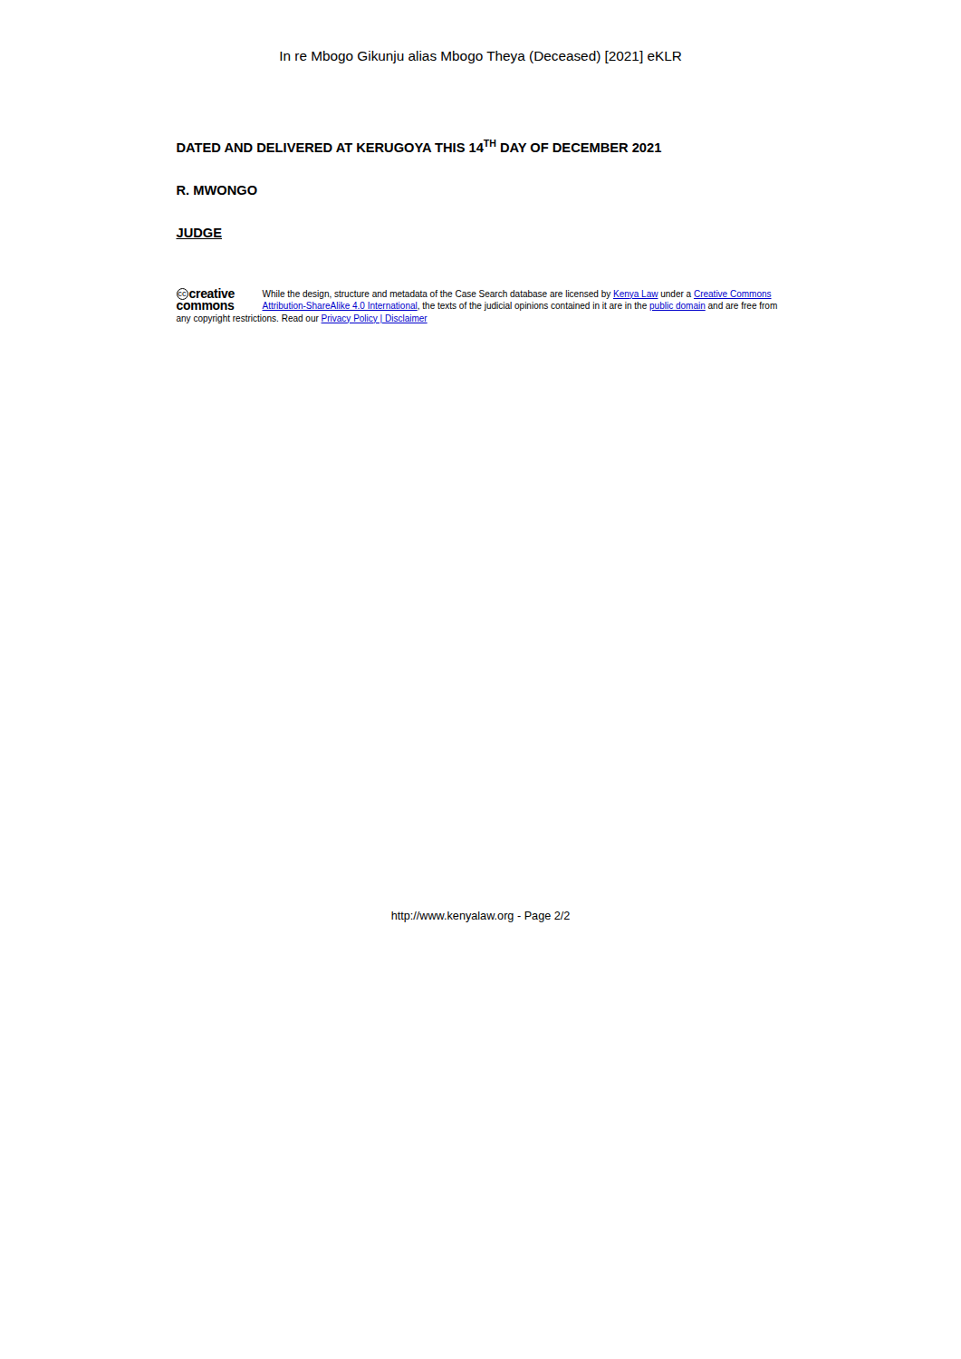In re Mbogo Gikunju alias Mbogo Theya (Deceased) [2021] eKLR
DATED AND DELIVERED AT KERUGOYA THIS 14TH DAY OF DECEMBER 2021
R. MWONGO
JUDGE
cc creative
commons
While the design, structure and metadata of the Case Search database are licensed by Kenya Law under a Creative Commons Attribution-ShareAlike 4.0 International, the texts of the judicial opinions contained in it are in the public domain and are free from any copyright restrictions. Read our Privacy Policy | Disclaimer
http://www.kenyalaw.org - Page 2/2